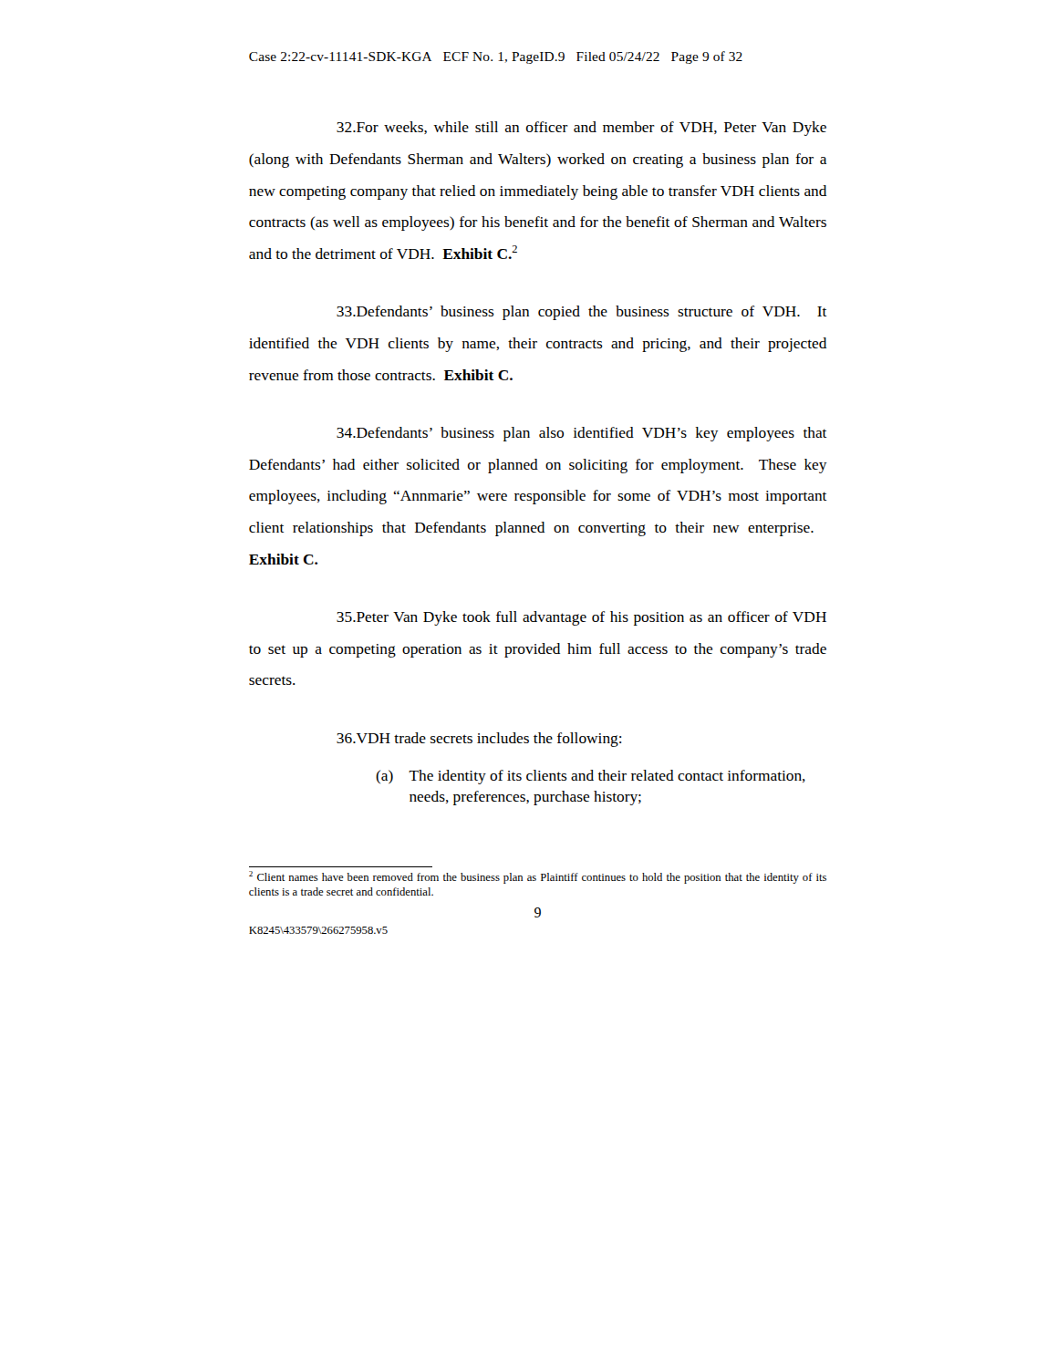Case 2:22-cv-11141-SDK-KGA ECF No. 1, PageID.9 Filed 05/24/22 Page 9 of 32
32. For weeks, while still an officer and member of VDH, Peter Van Dyke (along with Defendants Sherman and Walters) worked on creating a business plan for a new competing company that relied on immediately being able to transfer VDH clients and contracts (as well as employees) for his benefit and for the benefit of Sherman and Walters and to the detriment of VDH. Exhibit C.2
33. Defendants’ business plan copied the business structure of VDH. It identified the VDH clients by name, their contracts and pricing, and their projected revenue from those contracts. Exhibit C.
34. Defendants’ business plan also identified VDH’s key employees that Defendants’ had either solicited or planned on soliciting for employment. These key employees, including “Annmarie” were responsible for some of VDH’s most important client relationships that Defendants planned on converting to their new enterprise. Exhibit C.
35. Peter Van Dyke took full advantage of his position as an officer of VDH to set up a competing operation as it provided him full access to the company’s trade secrets.
36. VDH trade secrets includes the following:
(a) The identity of its clients and their related contact information, needs, preferences, purchase history;
2 Client names have been removed from the business plan as Plaintiff continues to hold the position that the identity of its clients is a trade secret and confidential.
9
K8245\433579\266275958.v5